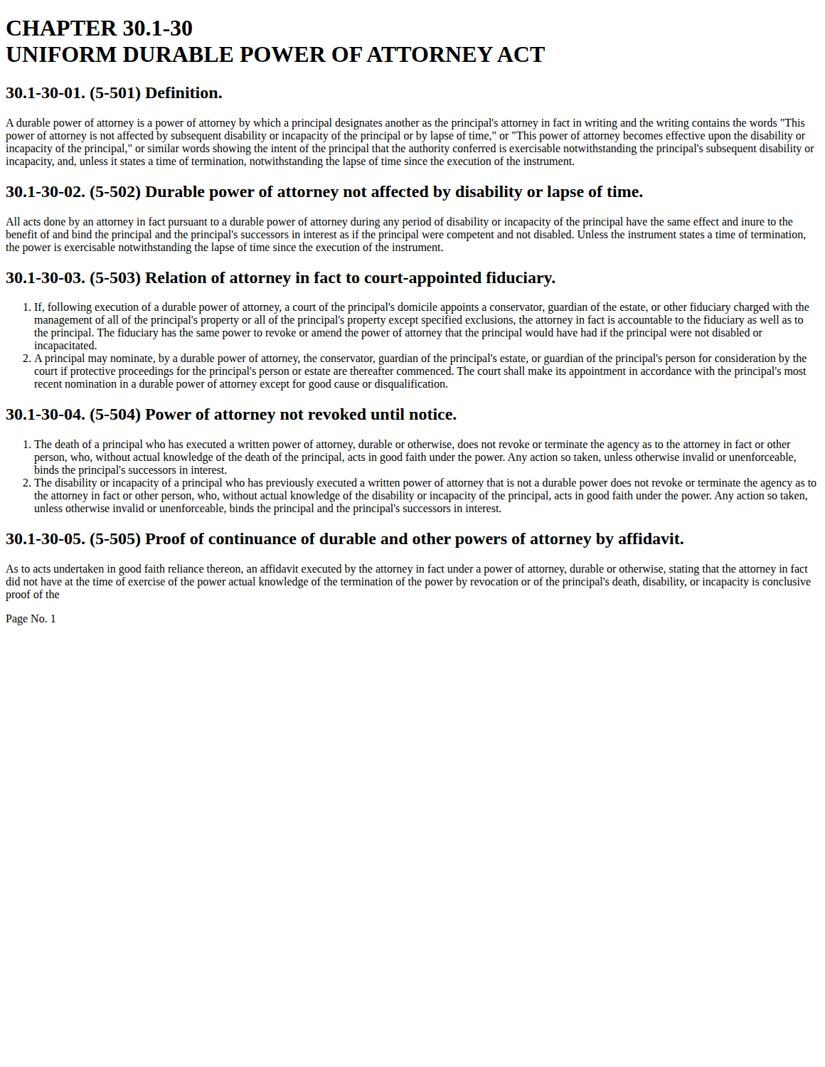CHAPTER 30.1-30
UNIFORM DURABLE POWER OF ATTORNEY ACT
30.1-30-01. (5-501) Definition.
A durable power of attorney is a power of attorney by which a principal designates another as the principal's attorney in fact in writing and the writing contains the words "This power of attorney is not affected by subsequent disability or incapacity of the principal or by lapse of time," or "This power of attorney becomes effective upon the disability or incapacity of the principal," or similar words showing the intent of the principal that the authority conferred is exercisable notwithstanding the principal's subsequent disability or incapacity, and, unless it states a time of termination, notwithstanding the lapse of time since the execution of the instrument.
30.1-30-02. (5-502) Durable power of attorney not affected by disability or lapse of time.
All acts done by an attorney in fact pursuant to a durable power of attorney during any period of disability or incapacity of the principal have the same effect and inure to the benefit of and bind the principal and the principal's successors in interest as if the principal were competent and not disabled. Unless the instrument states a time of termination, the power is exercisable notwithstanding the lapse of time since the execution of the instrument.
30.1-30-03. (5-503) Relation of attorney in fact to court-appointed fiduciary.
If, following execution of a durable power of attorney, a court of the principal's domicile appoints a conservator, guardian of the estate, or other fiduciary charged with the management of all of the principal's property or all of the principal's property except specified exclusions, the attorney in fact is accountable to the fiduciary as well as to the principal. The fiduciary has the same power to revoke or amend the power of attorney that the principal would have had if the principal were not disabled or incapacitated.
A principal may nominate, by a durable power of attorney, the conservator, guardian of the principal's estate, or guardian of the principal's person for consideration by the court if protective proceedings for the principal's person or estate are thereafter commenced. The court shall make its appointment in accordance with the principal's most recent nomination in a durable power of attorney except for good cause or disqualification.
30.1-30-04. (5-504) Power of attorney not revoked until notice.
The death of a principal who has executed a written power of attorney, durable or otherwise, does not revoke or terminate the agency as to the attorney in fact or other person, who, without actual knowledge of the death of the principal, acts in good faith under the power. Any action so taken, unless otherwise invalid or unenforceable, binds the principal's successors in interest.
The disability or incapacity of a principal who has previously executed a written power of attorney that is not a durable power does not revoke or terminate the agency as to the attorney in fact or other person, who, without actual knowledge of the disability or incapacity of the principal, acts in good faith under the power. Any action so taken, unless otherwise invalid or unenforceable, binds the principal and the principal's successors in interest.
30.1-30-05. (5-505) Proof of continuance of durable and other powers of attorney by affidavit.
As to acts undertaken in good faith reliance thereon, an affidavit executed by the attorney in fact under a power of attorney, durable or otherwise, stating that the attorney in fact did not have at the time of exercise of the power actual knowledge of the termination of the power by revocation or of the principal's death, disability, or incapacity is conclusive proof of the
Page No. 1